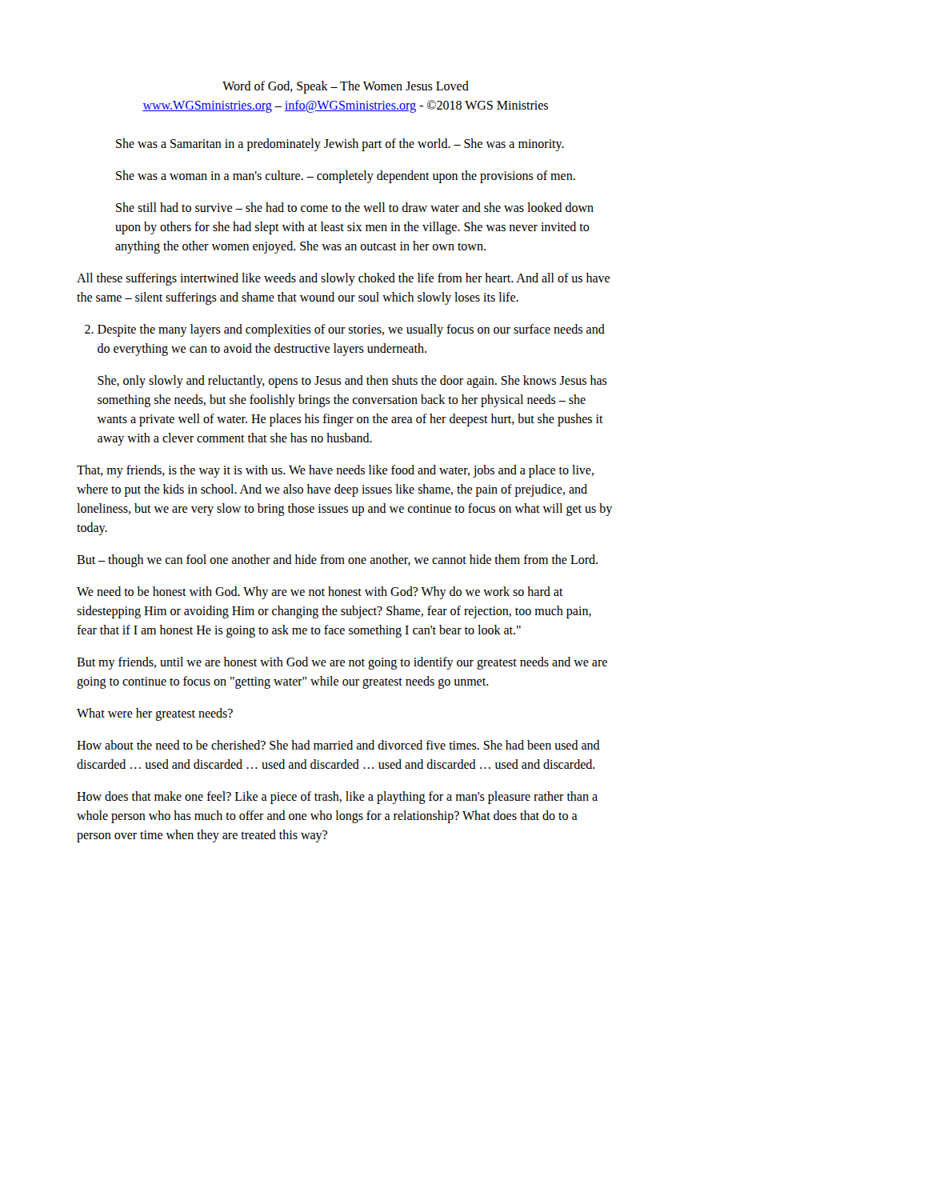Word of God, Speak – The Women Jesus Loved www.WGSministries.org – info@WGSministries.org - ©2018 WGS Ministries
She was a Samaritan in a predominately Jewish part of the world. – She was a minority.
She was a woman in a man's culture. – completely dependent upon the provisions of men.
She still had to survive – she had to come to the well to draw water and she was looked down upon by others for she had slept with at least six men in the village. She was never invited to anything the other women enjoyed. She was an outcast in her own town.
All these sufferings intertwined like weeds and slowly choked the life from her heart. And all of us have the same – silent sufferings and shame that wound our soul which slowly loses its life.
Despite the many layers and complexities of our stories, we usually focus on our surface needs and do everything we can to avoid the destructive layers underneath.
She, only slowly and reluctantly, opens to Jesus and then shuts the door again. She knows Jesus has something she needs, but she foolishly brings the conversation back to her physical needs – she wants a private well of water. He places his finger on the area of her deepest hurt, but she pushes it away with a clever comment that she has no husband.
That, my friends, is the way it is with us. We have needs like food and water, jobs and a place to live, where to put the kids in school. And we also have deep issues like shame, the pain of prejudice, and loneliness, but we are very slow to bring those issues up and we continue to focus on what will get us by today.
But – though we can fool one another and hide from one another, we cannot hide them from the Lord.
We need to be honest with God. Why are we not honest with God? Why do we work so hard at sidestepping Him or avoiding Him or changing the subject? Shame, fear of rejection, too much pain, fear that if I am honest He is going to ask me to face something I can't bear to look at."
But my friends, until we are honest with God we are not going to identify our greatest needs and we are going to continue to focus on "getting water" while our greatest needs go unmet.
What were her greatest needs?
How about the need to be cherished? She had married and divorced five times. She had been used and discarded … used and discarded … used and discarded … used and discarded … used and discarded.
How does that make one feel? Like a piece of trash, like a plaything for a man's pleasure rather than a whole person who has much to offer and one who longs for a relationship? What does that do to a person over time when they are treated this way?